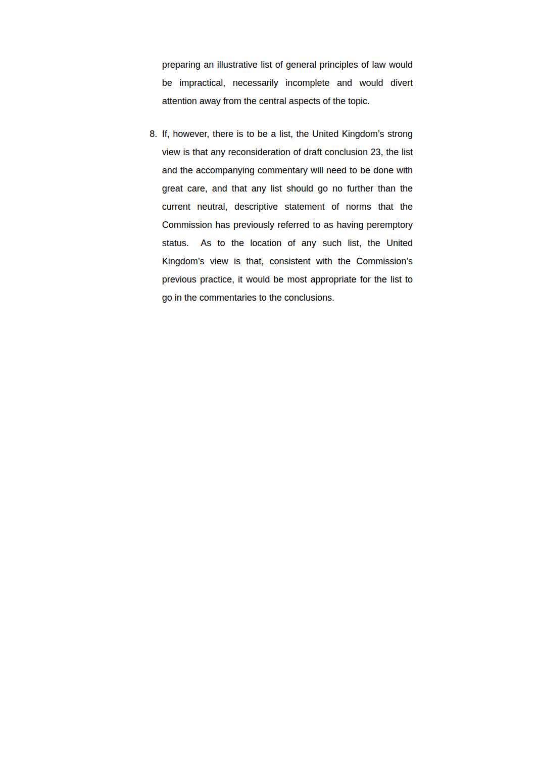preparing an illustrative list of general principles of law would be impractical, necessarily incomplete and would divert attention away from the central aspects of the topic.
8. If, however, there is to be a list, the United Kingdom’s strong view is that any reconsideration of draft conclusion 23, the list and the accompanying commentary will need to be done with great care, and that any list should go no further than the current neutral, descriptive statement of norms that the Commission has previously referred to as having peremptory status. As to the location of any such list, the United Kingdom’s view is that, consistent with the Commission’s previous practice, it would be most appropriate for the list to go in the commentaries to the conclusions.